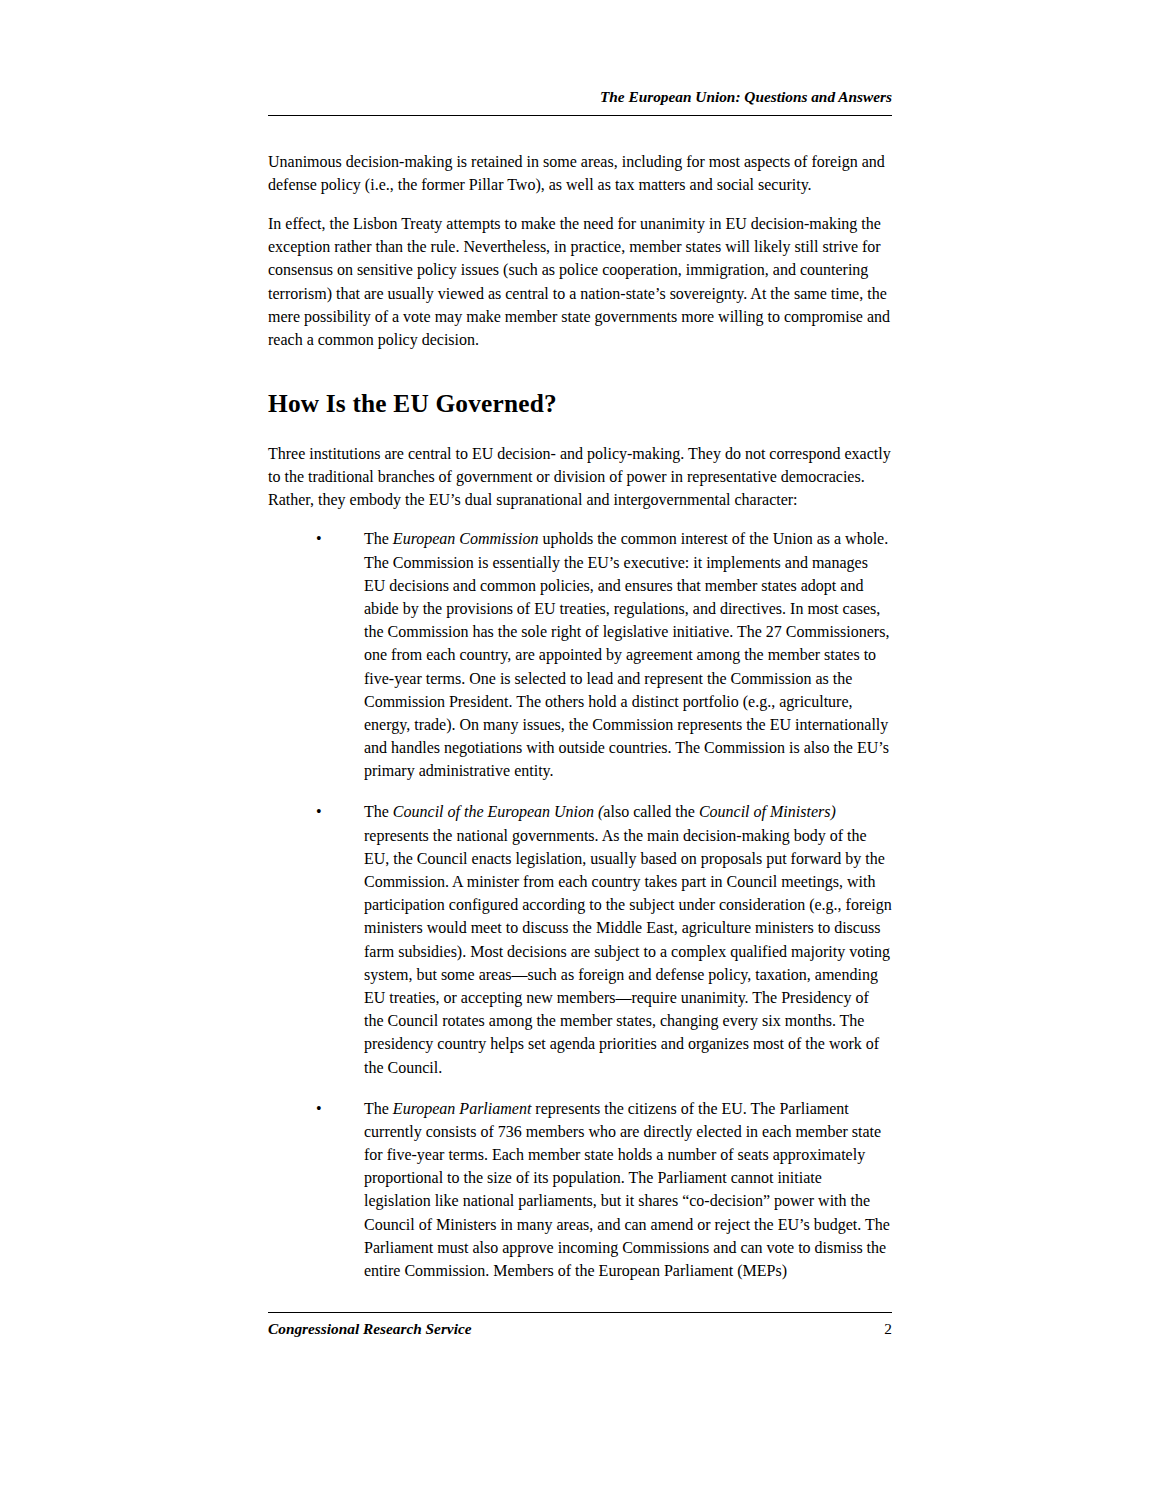The European Union: Questions and Answers
Unanimous decision-making is retained in some areas, including for most aspects of foreign and defense policy (i.e., the former Pillar Two), as well as tax matters and social security.
In effect, the Lisbon Treaty attempts to make the need for unanimity in EU decision-making the exception rather than the rule. Nevertheless, in practice, member states will likely still strive for consensus on sensitive policy issues (such as police cooperation, immigration, and countering terrorism) that are usually viewed as central to a nation-state’s sovereignty. At the same time, the mere possibility of a vote may make member state governments more willing to compromise and reach a common policy decision.
How Is the EU Governed?
Three institutions are central to EU decision- and policy-making. They do not correspond exactly to the traditional branches of government or division of power in representative democracies. Rather, they embody the EU’s dual supranational and intergovernmental character:
The European Commission upholds the common interest of the Union as a whole. The Commission is essentially the EU’s executive: it implements and manages EU decisions and common policies, and ensures that member states adopt and abide by the provisions of EU treaties, regulations, and directives. In most cases, the Commission has the sole right of legislative initiative. The 27 Commissioners, one from each country, are appointed by agreement among the member states to five-year terms. One is selected to lead and represent the Commission as the Commission President. The others hold a distinct portfolio (e.g., agriculture, energy, trade). On many issues, the Commission represents the EU internationally and handles negotiations with outside countries. The Commission is also the EU’s primary administrative entity.
The Council of the European Union (also called the Council of Ministers) represents the national governments. As the main decision-making body of the EU, the Council enacts legislation, usually based on proposals put forward by the Commission. A minister from each country takes part in Council meetings, with participation configured according to the subject under consideration (e.g., foreign ministers would meet to discuss the Middle East, agriculture ministers to discuss farm subsidies). Most decisions are subject to a complex qualified majority voting system, but some areas—such as foreign and defense policy, taxation, amending EU treaties, or accepting new members—require unanimity. The Presidency of the Council rotates among the member states, changing every six months. The presidency country helps set agenda priorities and organizes most of the work of the Council.
The European Parliament represents the citizens of the EU. The Parliament currently consists of 736 members who are directly elected in each member state for five-year terms. Each member state holds a number of seats approximately proportional to the size of its population. The Parliament cannot initiate legislation like national parliaments, but it shares “co-decision” power with the Council of Ministers in many areas, and can amend or reject the EU’s budget. The Parliament must also approve incoming Commissions and can vote to dismiss the entire Commission. Members of the European Parliament (MEPs)
Congressional Research Service 2